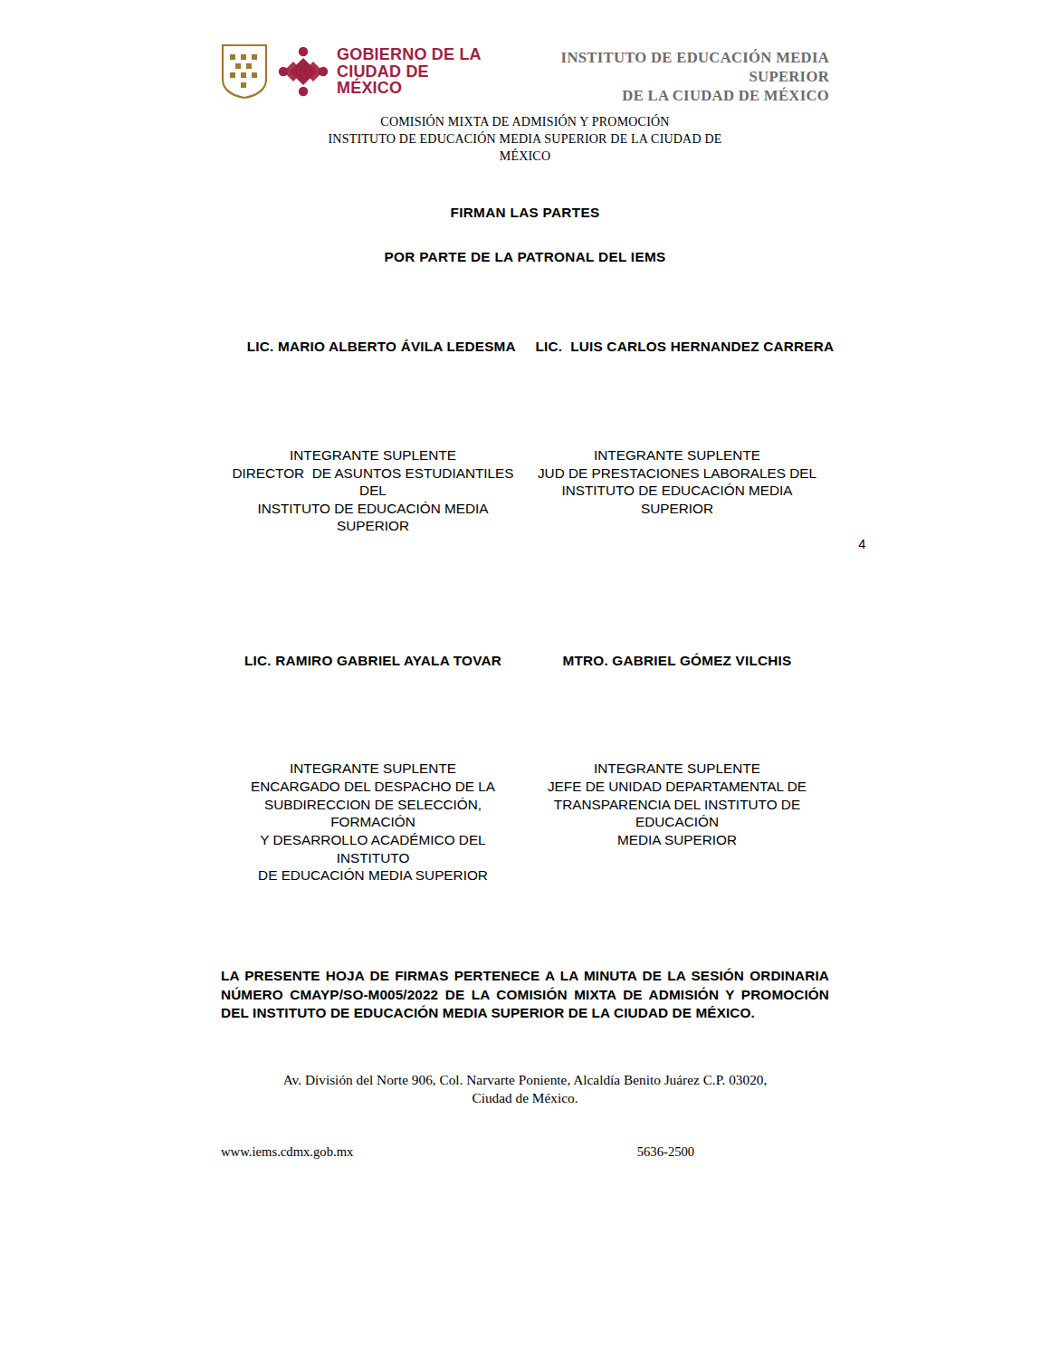GOBIERNO DE LA
CIUDAD DE MÉXICO
INSTITUTO DE EDUCACIÓN MEDIA SUPERIOR
DE LA CIUDAD DE MÉXICO
COMISIÓN MIXTA DE ADMISIÓN Y PROMOCIÓN
INSTITUTO DE EDUCACIÓN MEDIA SUPERIOR DE LA CIUDAD DE
MÉXICO
FIRMAN LAS PARTES
POR PARTE DE LA PATRONAL DEL IEMS
LIC. MARIO ALBERTO ÁVILA LEDESMA
LIC. LUIS CARLOS HERNANDEZ CARRERA
INTEGRANTE SUPLENTE
DIRECTOR DE ASUNTOS ESTUDIANTILES DEL
INSTITUTO DE EDUCACIÓN MEDIA SUPERIOR
INTEGRANTE SUPLENTE
JUD DE PRESTACIONES LABORALES DEL
INSTITUTO DE EDUCACIÓN MEDIA SUPERIOR
4
LIC. RAMIRO GABRIEL AYALA TOVAR
MTRO. GABRIEL GÓMEZ VILCHIS
INTEGRANTE SUPLENTE
ENCARGADO DEL DESPACHO DE LA
SUBDIRECCION DE SELECCIÓN, FORMACIÓN
Y DESARROLLO ACADÉMICO DEL INSTITUTO
DE EDUCACIÓN MEDIA SUPERIOR
INTEGRANTE SUPLENTE
JEFE DE UNIDAD DEPARTAMENTAL DE
TRANSPARENCIA DEL INSTITUTO DE EDUCACIÓN
MEDIA SUPERIOR
LA PRESENTE HOJA DE FIRMAS PERTENECE A LA MINUTA DE LA SESIÓN ORDINARIA NÚMERO CMAYP/SO-M005/2022 DE LA COMISIÓN MIXTA DE ADMISIÓN Y PROMOCIÓN DEL INSTITUTO DE EDUCACIÓN MEDIA SUPERIOR DE LA CIUDAD DE MÉXICO.
Av. División del Norte 906, Col. Narvarte Poniente, Alcaldía Benito Juárez C.P. 03020,
Ciudad de México.
www.iems.cdmx.gob.mx 5636-2500